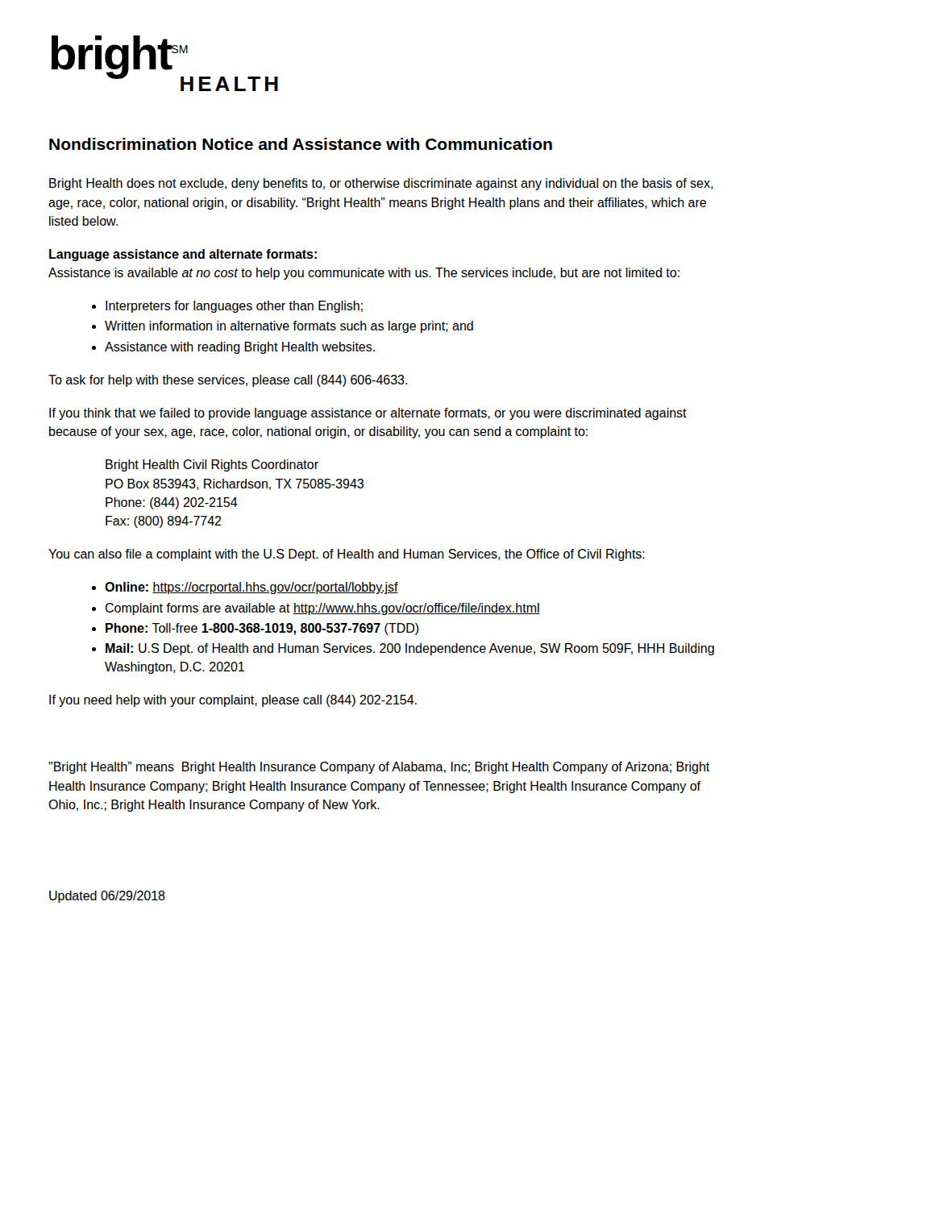brightSM HEALTH
Nondiscrimination Notice and Assistance with Communication
Bright Health does not exclude, deny benefits to, or otherwise discriminate against any individual on the basis of sex, age, race, color, national origin, or disability. “Bright Health” means Bright Health plans and their affiliates, which are listed below.
Language assistance and alternate formats:
Assistance is available at no cost to help you communicate with us. The services include, but are not limited to:
Interpreters for languages other than English;
Written information in alternative formats such as large print; and
Assistance with reading Bright Health websites.
To ask for help with these services, please call (844) 606-4633.
If you think that we failed to provide language assistance or alternate formats, or you were discriminated against because of your sex, age, race, color, national origin, or disability, you can send a complaint to:
Bright Health Civil Rights Coordinator
PO Box 853943, Richardson, TX 75085-3943
Phone: (844) 202-2154
Fax: (800) 894-7742
You can also file a complaint with the U.S Dept. of Health and Human Services, the Office of Civil Rights:
Online: https://ocrportal.hhs.gov/ocr/portal/lobby.jsf
Complaint forms are available at http://www.hhs.gov/ocr/office/file/index.html
Phone: Toll-free 1-800-368-1019, 800-537-7697 (TDD)
Mail: U.S Dept. of Health and Human Services. 200 Independence Avenue, SW Room 509F, HHH Building Washington, D.C. 20201
If you need help with your complaint, please call (844) 202-2154.
"Bright Health” means Bright Health Insurance Company of Alabama, Inc; Bright Health Company of Arizona; Bright Health Insurance Company; Bright Health Insurance Company of Tennessee; Bright Health Insurance Company of Ohio, Inc.; Bright Health Insurance Company of New York.
Updated 06/29/2018